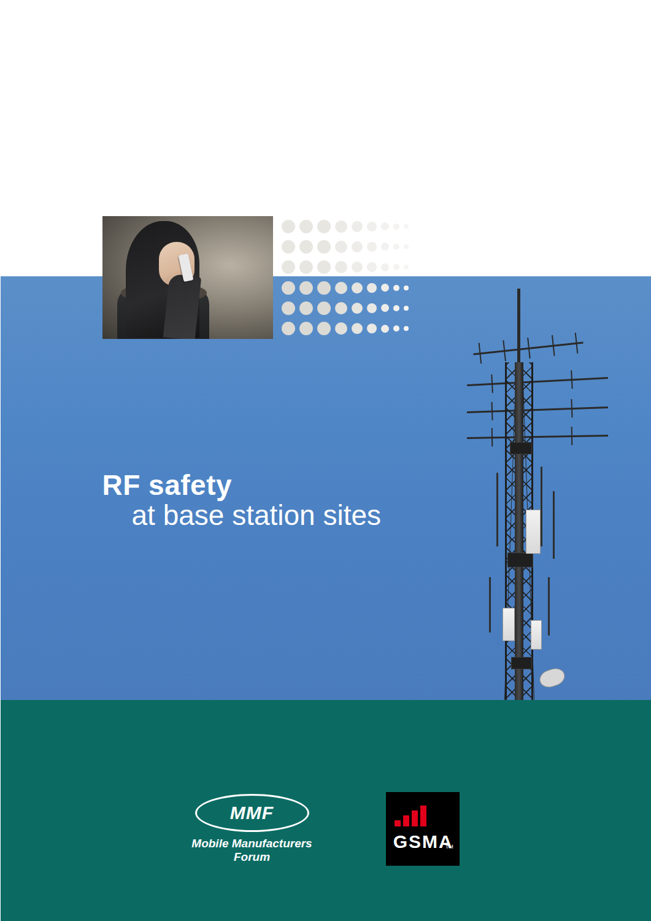RF safety
at base station sites
MMF
Mobile Manufacturers
Forum
GSMA
TM